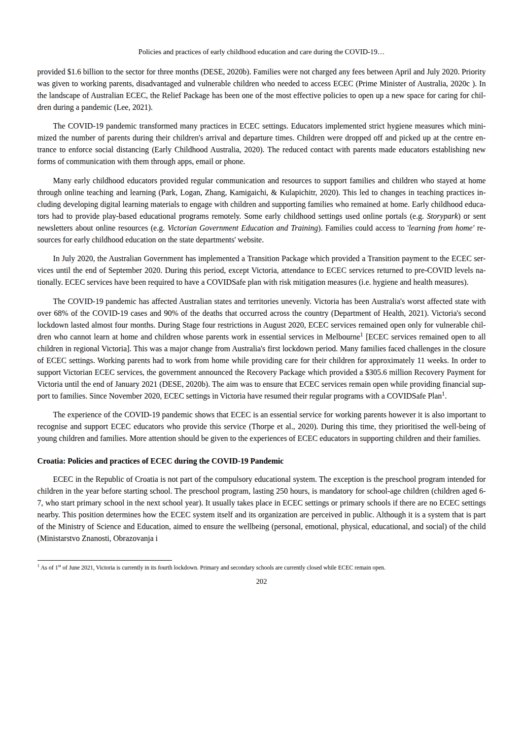Policies and practices of early childhood education and care during the COVID-19…
provided $1.6 billion to the sector for three months (DESE, 2020b). Families were not charged any fees between April and July 2020. Priority was given to working parents, disadvantaged and vulnerable children who needed to access ECEC (Prime Minister of Australia, 2020c ). In the landscape of Australian ECEC, the Relief Package has been one of the most effective policies to open up a new space for caring for children during a pandemic (Lee, 2021).
The COVID-19 pandemic transformed many practices in ECEC settings. Educators implemented strict hygiene measures which minimized the number of parents during their children's arrival and departure times. Children were dropped off and picked up at the centre entrance to enforce social distancing (Early Childhood Australia, 2020). The reduced contact with parents made educators establishing new forms of communication with them through apps, email or phone.
Many early childhood educators provided regular communication and resources to support families and children who stayed at home through online teaching and learning (Park, Logan, Zhang, Kamigaichi, & Kulapichitr, 2020). This led to changes in teaching practices including developing digital learning materials to engage with children and supporting families who remained at home. Early childhood educators had to provide play-based educational programs remotely. Some early childhood settings used online portals (e.g. Storypark) or sent newsletters about online resources (e.g. Victorian Government Education and Training). Families could access to 'learning from home' resources for early childhood education on the state departments' website.
In July 2020, the Australian Government has implemented a Transition Package which provided a Transition payment to the ECEC services until the end of September 2020. During this period, except Victoria, attendance to ECEC services returned to pre-COVID levels nationally. ECEC services have been required to have a COVIDSafe plan with risk mitigation measures (i.e. hygiene and health measures).
The COVID-19 pandemic has affected Australian states and territories unevenly. Victoria has been Australia's worst affected state with over 68% of the COVID-19 cases and 90% of the deaths that occurred across the country (Department of Health, 2021). Victoria's second lockdown lasted almost four months. During Stage four restrictions in August 2020, ECEC services remained open only for vulnerable children who cannot learn at home and children whose parents work in essential services in Melbourne1 [ECEC services remained open to all children in regional Victoria]. This was a major change from Australia's first lockdown period. Many families faced challenges in the closure of ECEC settings. Working parents had to work from home while providing care for their children for approximately 11 weeks. In order to support Victorian ECEC services, the government announced the Recovery Package which provided a $305.6 million Recovery Payment for Victoria until the end of January 2021 (DESE, 2020b). The aim was to ensure that ECEC services remain open while providing financial support to families. Since November 2020, ECEC settings in Victoria have resumed their regular programs with a COVIDSafe Plan1.
The experience of the COVID-19 pandemic shows that ECEC is an essential service for working parents however it is also important to recognise and support ECEC educators who provide this service (Thorpe et al., 2020). During this time, they prioritised the well-being of young children and families. More attention should be given to the experiences of ECEC educators in supporting children and their families.
Croatia: Policies and practices of ECEC during the COVID-19 Pandemic
ECEC in the Republic of Croatia is not part of the compulsory educational system. The exception is the preschool program intended for children in the year before starting school. The preschool program, lasting 250 hours, is mandatory for school-age children (children aged 6-7, who start primary school in the next school year). It usually takes place in ECEC settings or primary schools if there are no ECEC settings nearby. This position determines how the ECEC system itself and its organization are perceived in public. Although it is a system that is part of the Ministry of Science and Education, aimed to ensure the wellbeing (personal, emotional, physical, educational, and social) of the child (Ministarstvo Znanosti, Obrazovanja i
1 As of 1st of June 2021, Victoria is currently in its fourth lockdown. Primary and secondary schools are currently closed while ECEC remain open.
202